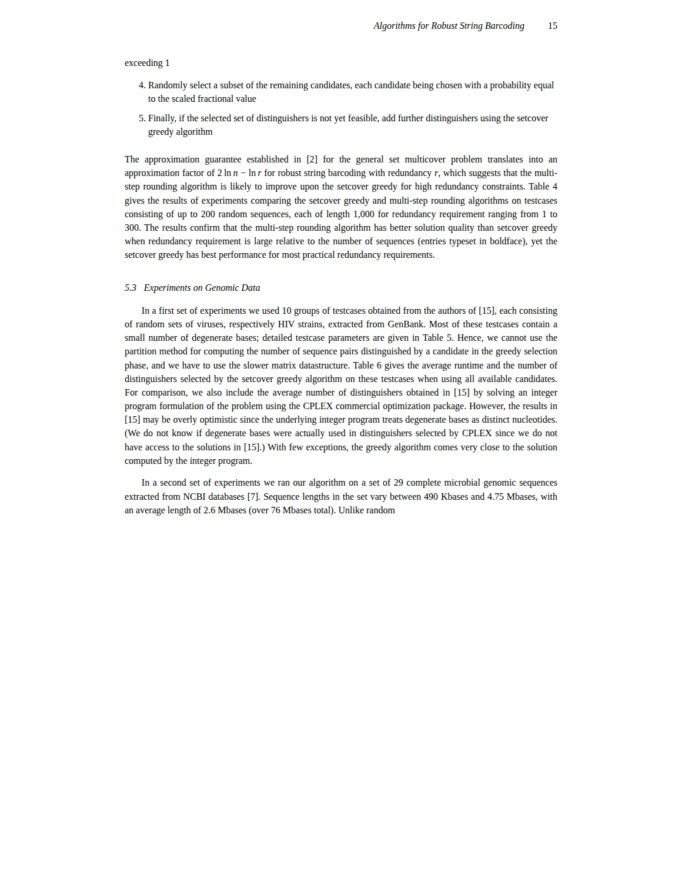Algorithms for Robust String Barcoding 15
exceeding 1
Randomly select a subset of the remaining candidates, each candidate being chosen with a probability equal to the scaled fractional value
Finally, if the selected set of distinguishers is not yet feasible, add further distinguishers using the setcover greedy algorithm
The approximation guarantee established in [2] for the general set multicover problem translates into an approximation factor of 2 ln n − ln r for robust string barcoding with redundancy r, which suggests that the multi-step rounding algorithm is likely to improve upon the setcover greedy for high redundancy constraints. Table 4 gives the results of experiments comparing the setcover greedy and multi-step rounding algorithms on testcases consisting of up to 200 random sequences, each of length 1,000 for redundancy requirement ranging from 1 to 300. The results confirm that the multi-step rounding algorithm has better solution quality than setcover greedy when redundancy requirement is large relative to the number of sequences (entries typeset in boldface), yet the setcover greedy has best performance for most practical redundancy requirements.
5.3 Experiments on Genomic Data
In a first set of experiments we used 10 groups of testcases obtained from the authors of [15], each consisting of random sets of viruses, respectively HIV strains, extracted from GenBank. Most of these testcases contain a small number of degenerate bases; detailed testcase parameters are given in Table 5. Hence, we cannot use the partition method for computing the number of sequence pairs distinguished by a candidate in the greedy selection phase, and we have to use the slower matrix datastructure. Table 6 gives the average runtime and the number of distinguishers selected by the setcover greedy algorithm on these testcases when using all available candidates. For comparison, we also include the average number of distinguishers obtained in [15] by solving an integer program formulation of the problem using the CPLEX commercial optimization package. However, the results in [15] may be overly optimistic since the underlying integer program treats degenerate bases as distinct nucleotides. (We do not know if degenerate bases were actually used in distinguishers selected by CPLEX since we do not have access to the solutions in [15].) With few exceptions, the greedy algorithm comes very close to the solution computed by the integer program.
In a second set of experiments we ran our algorithm on a set of 29 complete microbial genomic sequences extracted from NCBI databases [7]. Sequence lengths in the set vary between 490 Kbases and 4.75 Mbases, with an average length of 2.6 Mbases (over 76 Mbases total). Unlike random